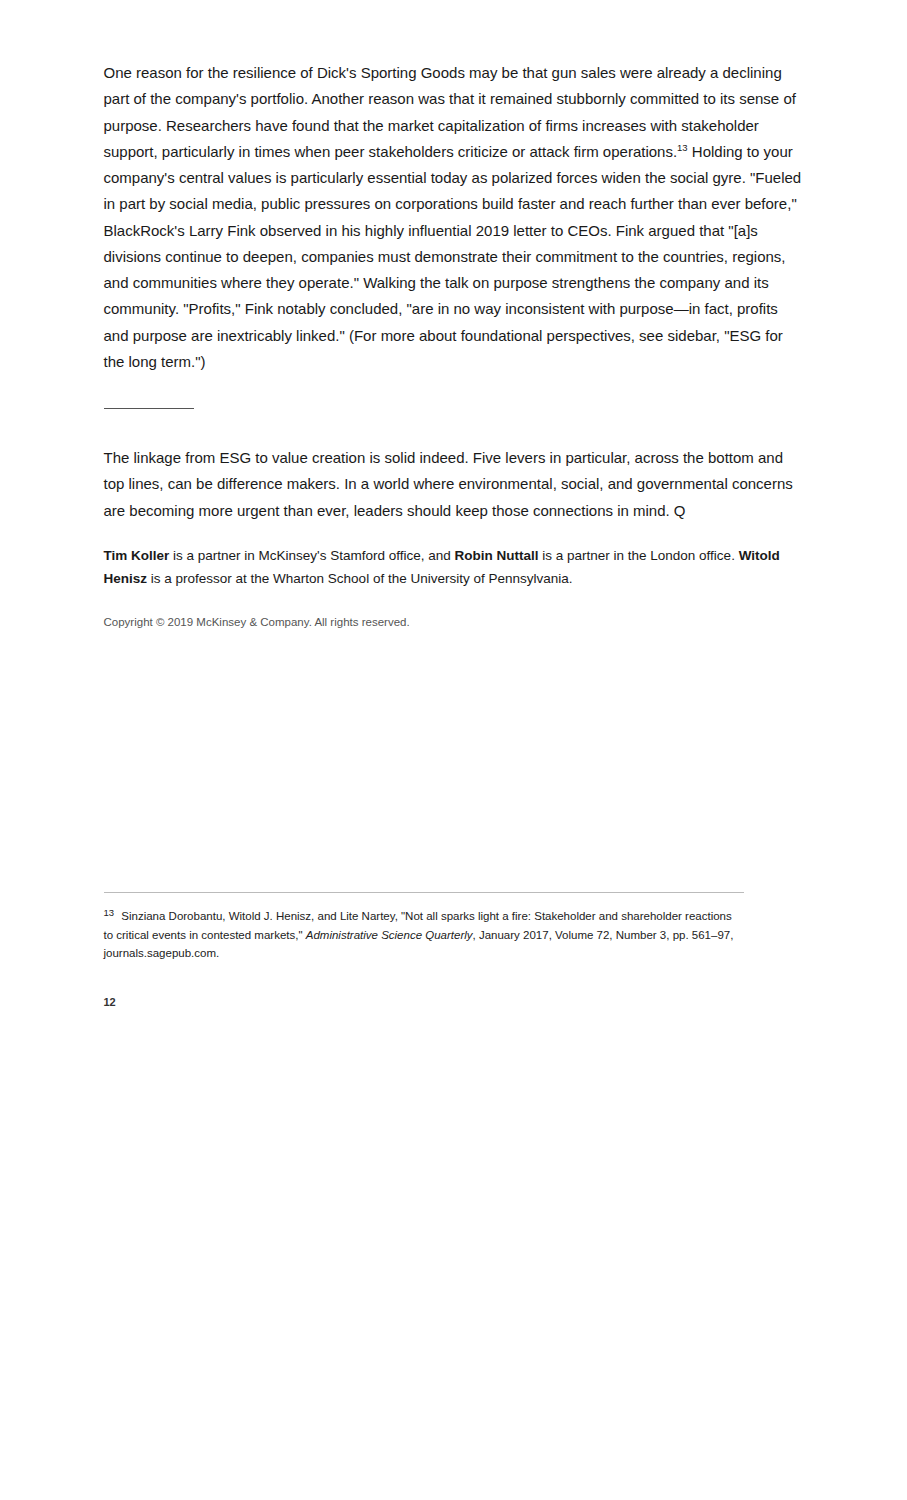One reason for the resilience of Dick's Sporting Goods may be that gun sales were already a declining part of the company's portfolio. Another reason was that it remained stubbornly committed to its sense of purpose. Researchers have found that the market capitalization of firms increases with stakeholder support, particularly in times when peer stakeholders criticize or attack firm operations.13 Holding to your company's central values is particularly essential today as polarized forces widen the social gyre. "Fueled in part by social media, public pressures on corporations build faster and reach further than ever before," BlackRock's Larry Fink observed in his highly influential 2019 letter to CEOs. Fink argued that "[a]s divisions continue to deepen, companies must demonstrate their commitment to the countries, regions, and communities where they operate." Walking the talk on purpose strengthens the company and its community. "Profits," Fink notably concluded, "are in no way inconsistent with purpose—in fact, profits and purpose are inextricably linked." (For more about foundational perspectives, see sidebar, "ESG for the long term.")
The linkage from ESG to value creation is solid indeed. Five levers in particular, across the bottom and top lines, can be difference makers. In a world where environmental, social, and governmental concerns are becoming more urgent than ever, leaders should keep those connections in mind. Q
Tim Koller is a partner in McKinsey's Stamford office, and Robin Nuttall is a partner in the London office. Witold Henisz is a professor at the Wharton School of the University of Pennsylvania.
Copyright © 2019 McKinsey & Company. All rights reserved.
13 Sinziana Dorobantu, Witold J. Henisz, and Lite Nartey, "Not all sparks light a fire: Stakeholder and shareholder reactions to critical events in contested markets," Administrative Science Quarterly, January 2017, Volume 72, Number 3, pp. 561–97, journals.sagepub.com.
12